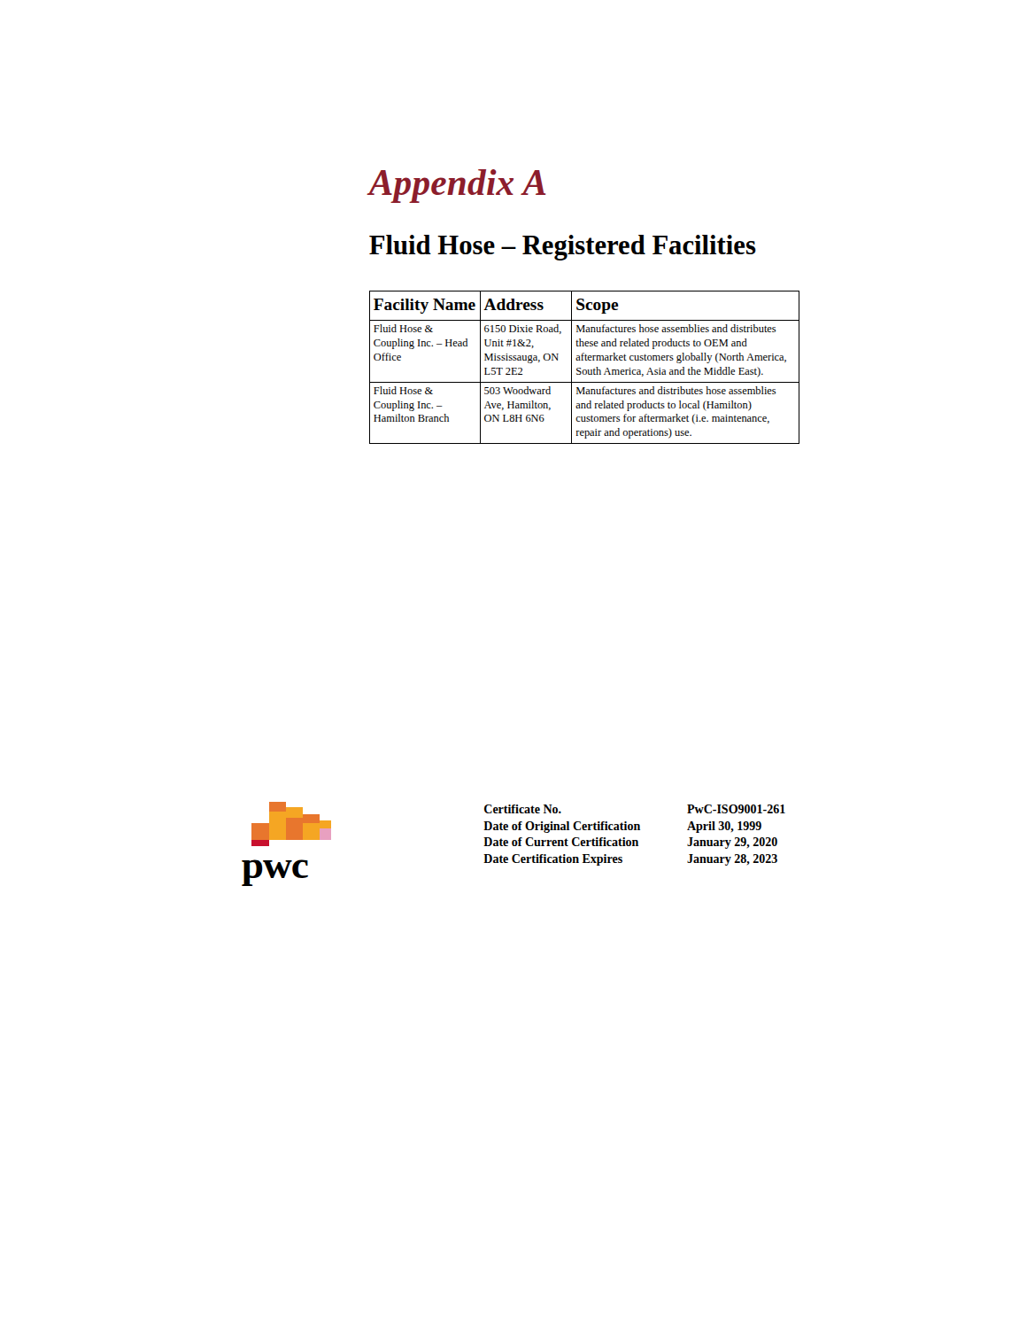Appendix A
Fluid Hose – Registered Facilities
| Facility Name | Address | Scope |
| --- | --- | --- |
| Fluid Hose & Coupling Inc. – Head Office | 6150 Dixie Road, Unit #1&2, Mississauga, ON L5T 2E2 | Manufactures hose assemblies and distributes these and related products to OEM and aftermarket customers globally (North America, South America, Asia and the Middle East). |
| Fluid Hose & Coupling Inc. – Hamilton Branch | 503 Woodward Ave, Hamilton, ON L8H 6N6 | Manufactures and distributes hose assemblies and related products to local (Hamilton) customers for aftermarket (i.e. maintenance, repair and operations) use. |
pwc
| Certificate No. | PwC-ISO9001-261 |
| Date of Original Certification | April 30, 1999 |
| Date of Current Certification | January 29, 2020 |
| Date Certification Expires | January 28, 2023 |